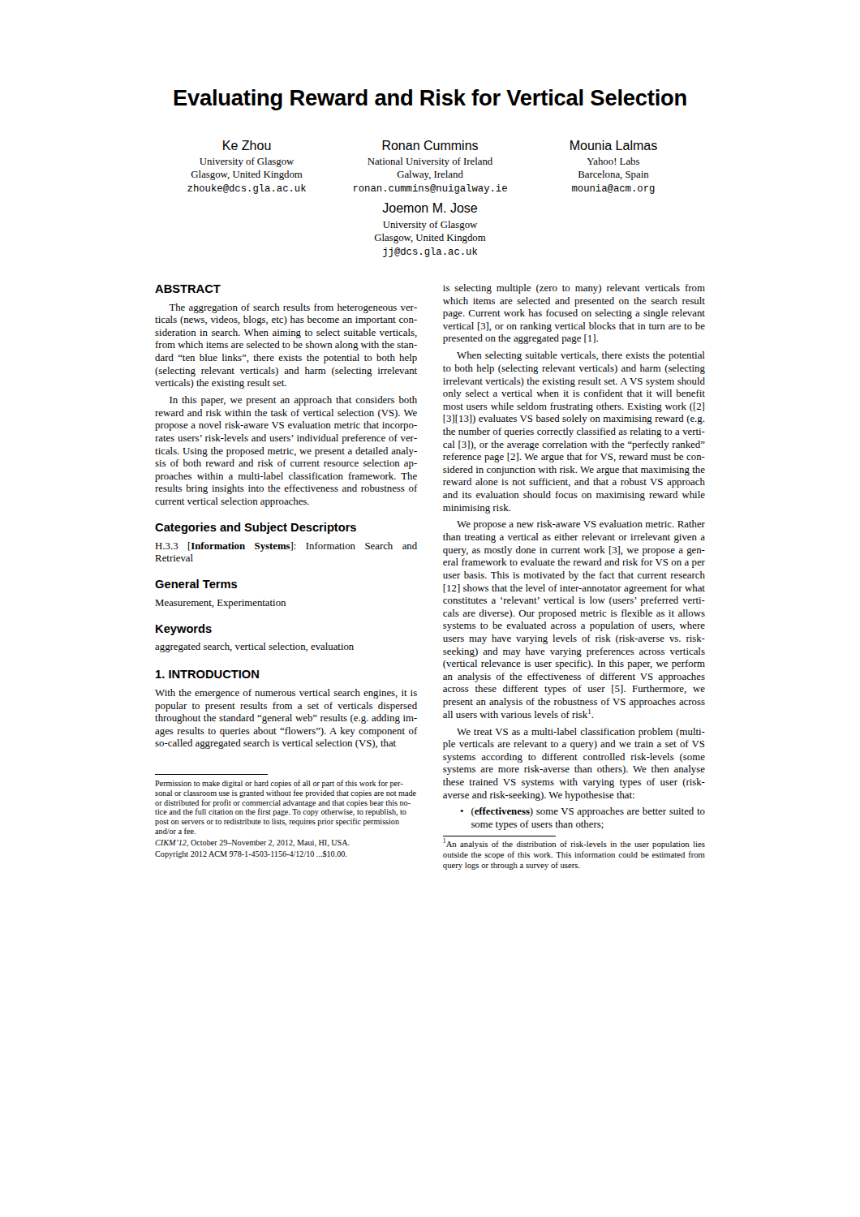Evaluating Reward and Risk for Vertical Selection
| Ke Zhou University of Glasgow Glasgow, United Kingdom zhouke@dcs.gla.ac.uk | Ronan Cummins National University of Ireland Galway, Ireland ronan.cummins@nuigalway.ie | Mounia Lalmas Yahoo! Labs Barcelona, Spain mounia@acm.org |
Joemon M. Jose University of Glasgow
Glasgow, United Kingdom
jj@dcs.gla.ac.uk
ABSTRACT
The aggregation of search results from heterogeneous verticals (news, videos, blogs, etc) has become an important consideration in search. When aiming to select suitable verticals, from which items are selected to be shown along with the standard “ten blue links”, there exists the potential to both help (selecting relevant verticals) and harm (selecting irrelevant verticals) the existing result set.
In this paper, we present an approach that considers both reward and risk within the task of vertical selection (VS). We propose a novel risk-aware VS evaluation metric that incorporates users’ risk-levels and users’ individual preference of verticals. Using the proposed metric, we present a detailed analysis of both reward and risk of current resource selection approaches within a multi-label classification framework. The results bring insights into the effectiveness and robustness of current vertical selection approaches.
Categories and Subject Descriptors
H.3.3 [Information Systems]: Information Search and Retrieval
General Terms
Measurement, Experimentation
Keywords
aggregated search, vertical selection, evaluation
1. INTRODUCTION
With the emergence of numerous vertical search engines, it is popular to present results from a set of verticals dispersed throughout the standard “general web” results (e.g. adding images results to queries about “flowers”). A key component of so-called aggregated search is vertical selection (VS), that
Permission to make digital or hard copies of all or part of this work for personal or classroom use is granted without fee provided that copies are not made or distributed for profit or commercial advantage and that copies bear this notice and the full citation on the first page. To copy otherwise, to republish, to post on servers or to redistribute to lists, requires prior specific permission and/or a fee.
CIKM’12, October 29–November 2, 2012, Maui, HI, USA.
Copyright 2012 ACM 978-1-4503-1156-4/12/10 ...$10.00.
is selecting multiple (zero to many) relevant verticals from which items are selected and presented on the search result page. Current work has focused on selecting a single relevant vertical [3], or on ranking vertical blocks that in turn are to be presented on the aggregated page [1].
When selecting suitable verticals, there exists the potential to both help (selecting relevant verticals) and harm (selecting irrelevant verticals) the existing result set. A VS system should only select a vertical when it is confident that it will benefit most users while seldom frustrating others. Existing work ([2][3][13]) evaluates VS based solely on maximising reward (e.g. the number of queries correctly classified as relating to a vertical [3]), or the average correlation with the “perfectly ranked” reference page [2]. We argue that for VS, reward must be considered in conjunction with risk. We argue that maximising the reward alone is not sufficient, and that a robust VS approach and its evaluation should focus on maximising reward while minimising risk.
We propose a new risk-aware VS evaluation metric. Rather than treating a vertical as either relevant or irrelevant given a query, as mostly done in current work [3], we propose a general framework to evaluate the reward and risk for VS on a per user basis. This is motivated by the fact that current research [12] shows that the level of inter-annotator agreement for what constitutes a ‘relevant’ vertical is low (users’ preferred verticals are diverse). Our proposed metric is flexible as it allows systems to be evaluated across a population of users, where users may have varying levels of risk (risk-averse vs. risk-seeking) and may have varying preferences across verticals (vertical relevance is user specific). In this paper, we perform an analysis of the effectiveness of different VS approaches across these different types of user [5]. Furthermore, we present an analysis of the robustness of VS approaches across all users with various levels of risk1.
We treat VS as a multi-label classification problem (multiple verticals are relevant to a query) and we train a set of VS systems according to different controlled risk-levels (some systems are more risk-averse than others). We then analyse these trained VS systems with varying types of user (risk-averse and risk-seeking). We hypothesise that:
(effectiveness) some VS approaches are better suited to some types of users than others;
1An analysis of the distribution of risk-levels in the user population lies outside the scope of this work. This information could be estimated from query logs or through a survey of users.